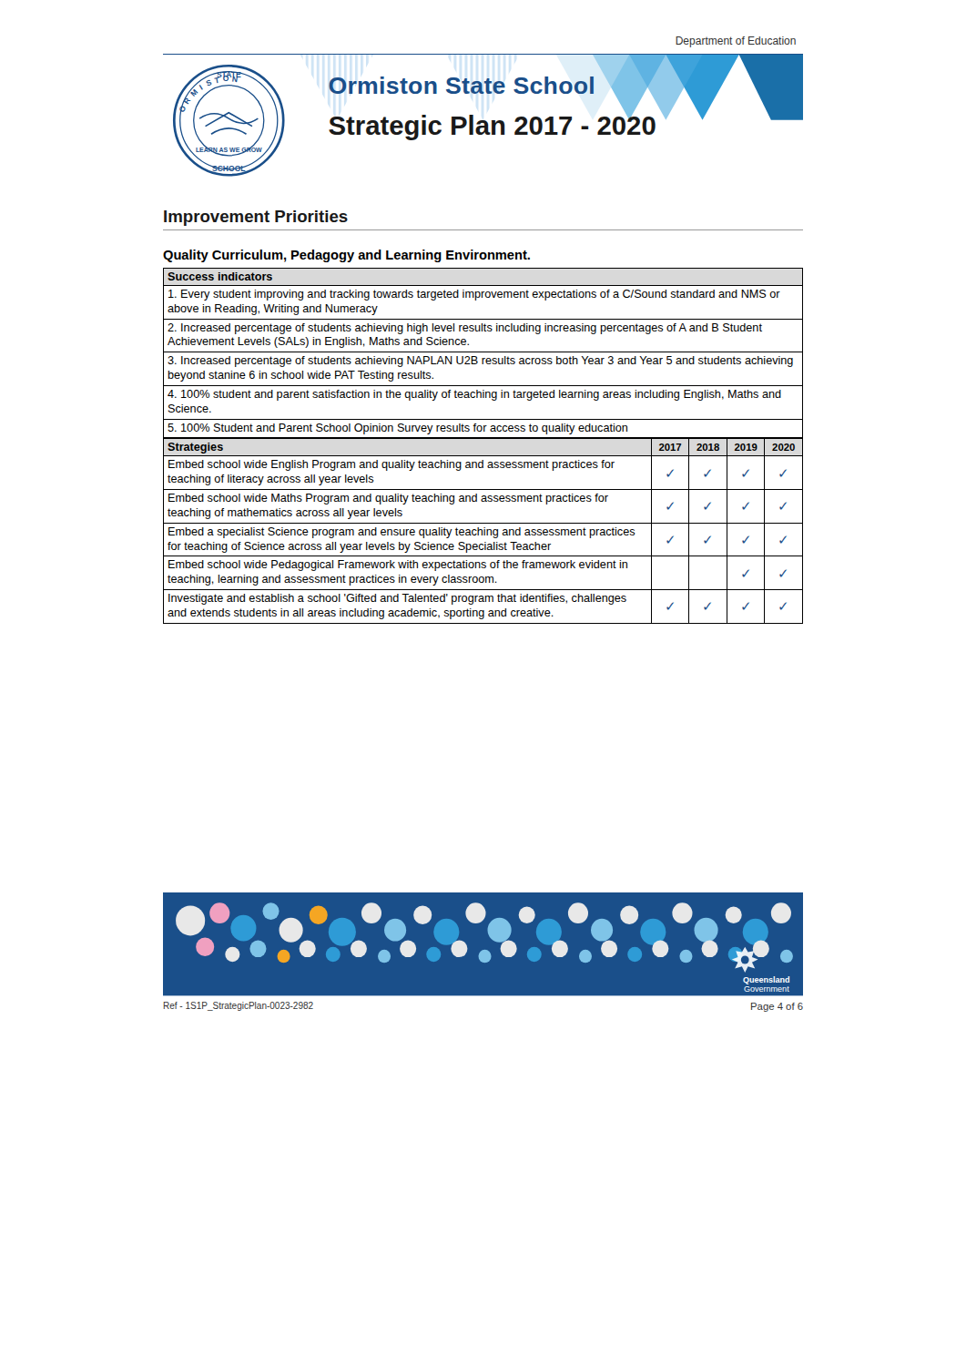Department of Education
STATE SCHOOL O R M I S T O N LEARN AS WE GROW
Ormiston State School
Strategic Plan 2017 - 2020
Improvement Priorities
Quality Curriculum, Pedagogy and Learning Environment.
| Success indicators |
| --- |
| 1. Every student improving and tracking towards targeted improvement expectations of a C/Sound standard and NMS or above in Reading, Writing and Numeracy |
| 2. Increased percentage of students achieving high level results including increasing percentages of A and B Student Achievement Levels (SALs) in English, Maths and Science. |
| 3. Increased percentage of students achieving NAPLAN U2B results across both Year 3 and Year 5 and students achieving beyond stanine 6 in school wide PAT Testing results. |
| 4. 100% student and parent satisfaction in the quality of teaching in targeted learning areas including English, Maths and Science. |
| 5. 100% Student and Parent School Opinion Survey results for access to quality education |
| Strategies | 2017 | 2018 | 2019 | 2020 |
| --- | --- | --- | --- | --- |
| Embed school wide English Program and quality teaching and assessment practices for teaching of literacy across all year levels | ✓ | ✓ | ✓ | ✓ |
| Embed school wide Maths Program and quality teaching and assessment practices for teaching of mathematics across all year levels | ✓ | ✓ | ✓ | ✓ |
| Embed a specialist Science program and ensure quality teaching and assessment practices for teaching of Science across all year levels by Science Specialist Teacher | ✓ | ✓ | ✓ | ✓ |
| Embed school wide Pedagogical Framework with expectations of the framework evident in teaching, learning and assessment practices in every classroom. | | | ✓ | ✓ |
| Investigate and establish a school 'Gifted and Talented' program that identifies, challenges and extends students in all areas including academic, sporting and creative. | ✓ | ✓ | ✓ | ✓ |
Queensland Government
Ref - 1S1P_StrategicPlan-0023-2982 Page 4 of 6